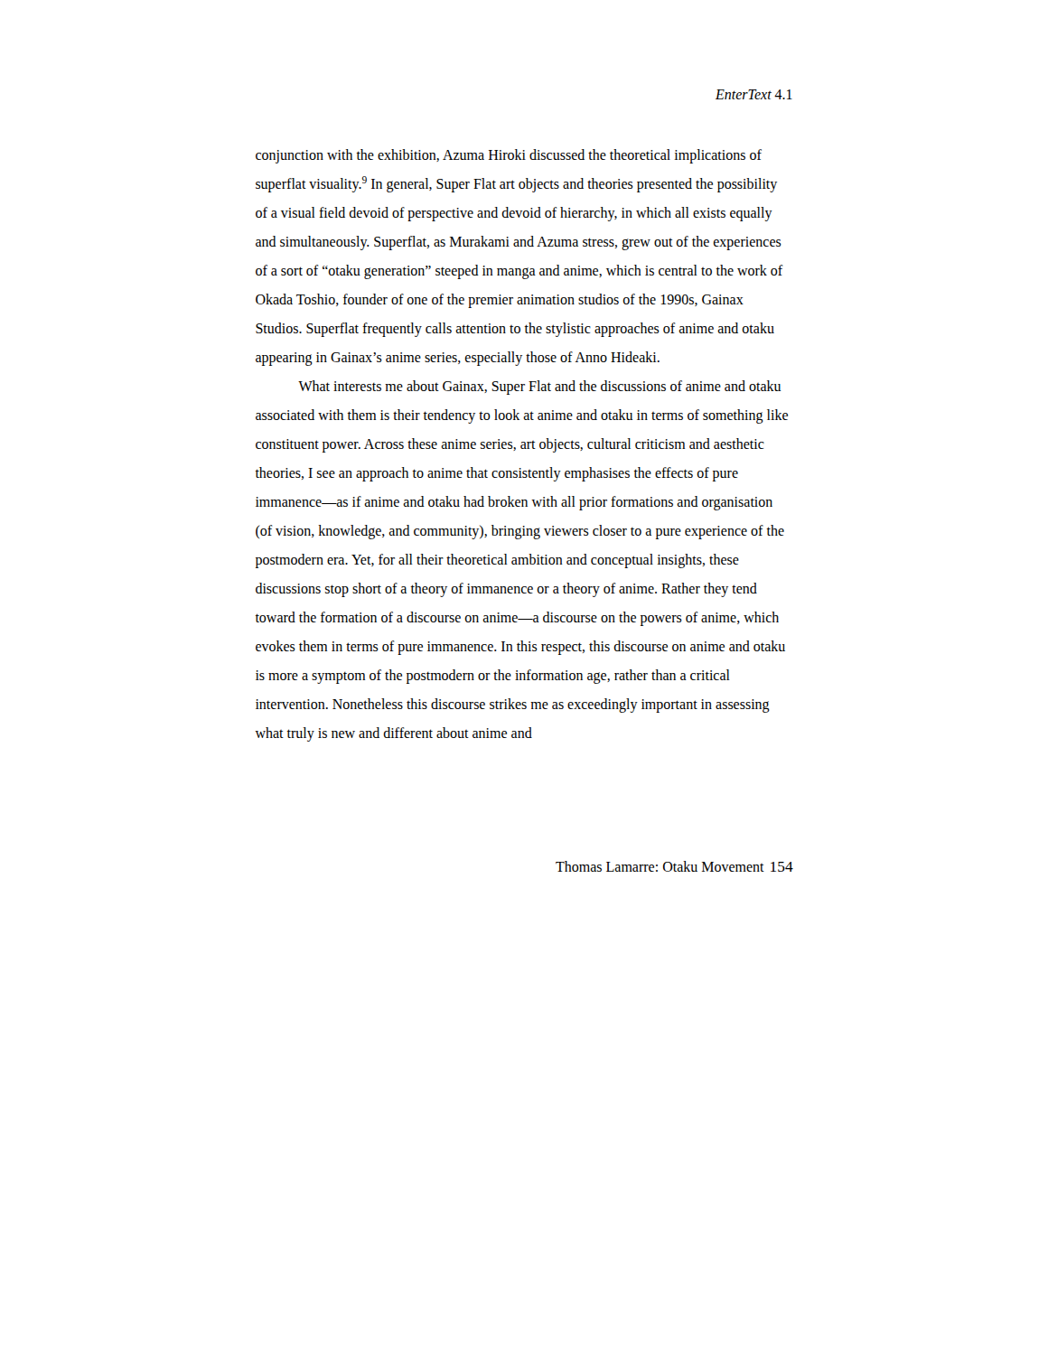EnterText 4.1
conjunction with the exhibition, Azuma Hiroki discussed the theoretical implications of superflat visuality.9 In general, Super Flat art objects and theories presented the possibility of a visual field devoid of perspective and devoid of hierarchy, in which all exists equally and simultaneously. Superflat, as Murakami and Azuma stress, grew out of the experiences of a sort of “otaku generation” steeped in manga and anime, which is central to the work of Okada Toshio, founder of one of the premier animation studios of the 1990s, Gainax Studios. Superflat frequently calls attention to the stylistic approaches of anime and otaku appearing in Gainax’s anime series, especially those of Anno Hideaki.
What interests me about Gainax, Super Flat and the discussions of anime and otaku associated with them is their tendency to look at anime and otaku in terms of something like constituent power. Across these anime series, art objects, cultural criticism and aesthetic theories, I see an approach to anime that consistently emphasises the effects of pure immanence—as if anime and otaku had broken with all prior formations and organisation (of vision, knowledge, and community), bringing viewers closer to a pure experience of the postmodern era. Yet, for all their theoretical ambition and conceptual insights, these discussions stop short of a theory of immanence or a theory of anime. Rather they tend toward the formation of a discourse on anime—a discourse on the powers of anime, which evokes them in terms of pure immanence. In this respect, this discourse on anime and otaku is more a symptom of the postmodern or the information age, rather than a critical intervention. Nonetheless this discourse strikes me as exceedingly important in assessing what truly is new and different about anime and
Thomas Lamarre: Otaku Movement154